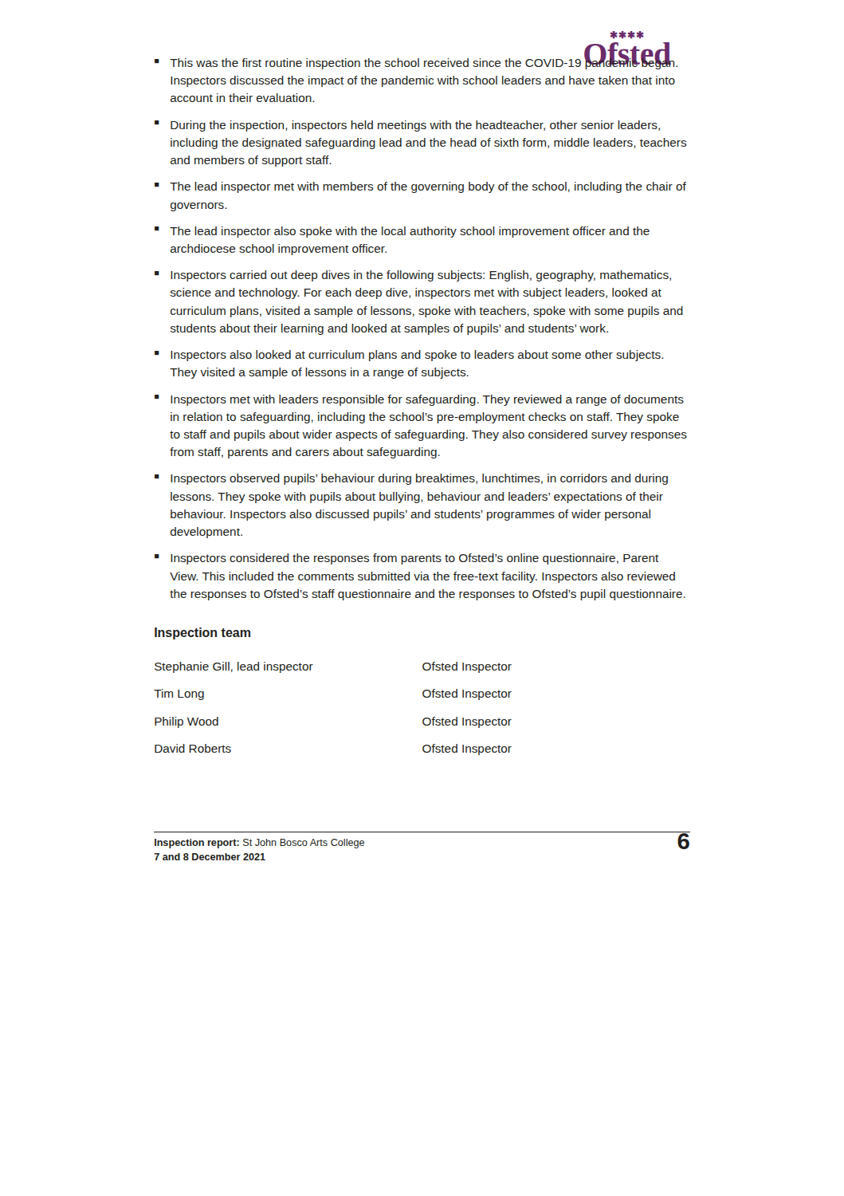✱✱✱✱
Ofsted
This was the first routine inspection the school received since the COVID-19 pandemic began. Inspectors discussed the impact of the pandemic with school leaders and have taken that into account in their evaluation.
During the inspection, inspectors held meetings with the headteacher, other senior leaders, including the designated safeguarding lead and the head of sixth form, middle leaders, teachers and members of support staff.
The lead inspector met with members of the governing body of the school, including the chair of governors.
The lead inspector also spoke with the local authority school improvement officer and the archdiocese school improvement officer.
Inspectors carried out deep dives in the following subjects: English, geography, mathematics, science and technology. For each deep dive, inspectors met with subject leaders, looked at curriculum plans, visited a sample of lessons, spoke with teachers, spoke with some pupils and students about their learning and looked at samples of pupils’ and students’ work.
Inspectors also looked at curriculum plans and spoke to leaders about some other subjects. They visited a sample of lessons in a range of subjects.
Inspectors met with leaders responsible for safeguarding. They reviewed a range of documents in relation to safeguarding, including the school’s pre-employment checks on staff. They spoke to staff and pupils about wider aspects of safeguarding. They also considered survey responses from staff, parents and carers about safeguarding.
Inspectors observed pupils’ behaviour during breaktimes, lunchtimes, in corridors and during lessons. They spoke with pupils about bullying, behaviour and leaders’ expectations of their behaviour. Inspectors also discussed pupils’ and students’ programmes of wider personal development.
Inspectors considered the responses from parents to Ofsted’s online questionnaire, Parent View. This included the comments submitted via the free-text facility. Inspectors also reviewed the responses to Ofsted’s staff questionnaire and the responses to Ofsted’s pupil questionnaire.
Inspection team
| Stephanie Gill, lead inspector | Ofsted Inspector |
| Tim Long | Ofsted Inspector |
| Philip Wood | Ofsted Inspector |
| David Roberts | Ofsted Inspector |
Inspection report: St John Bosco Arts College
7 and 8 December 2021
6